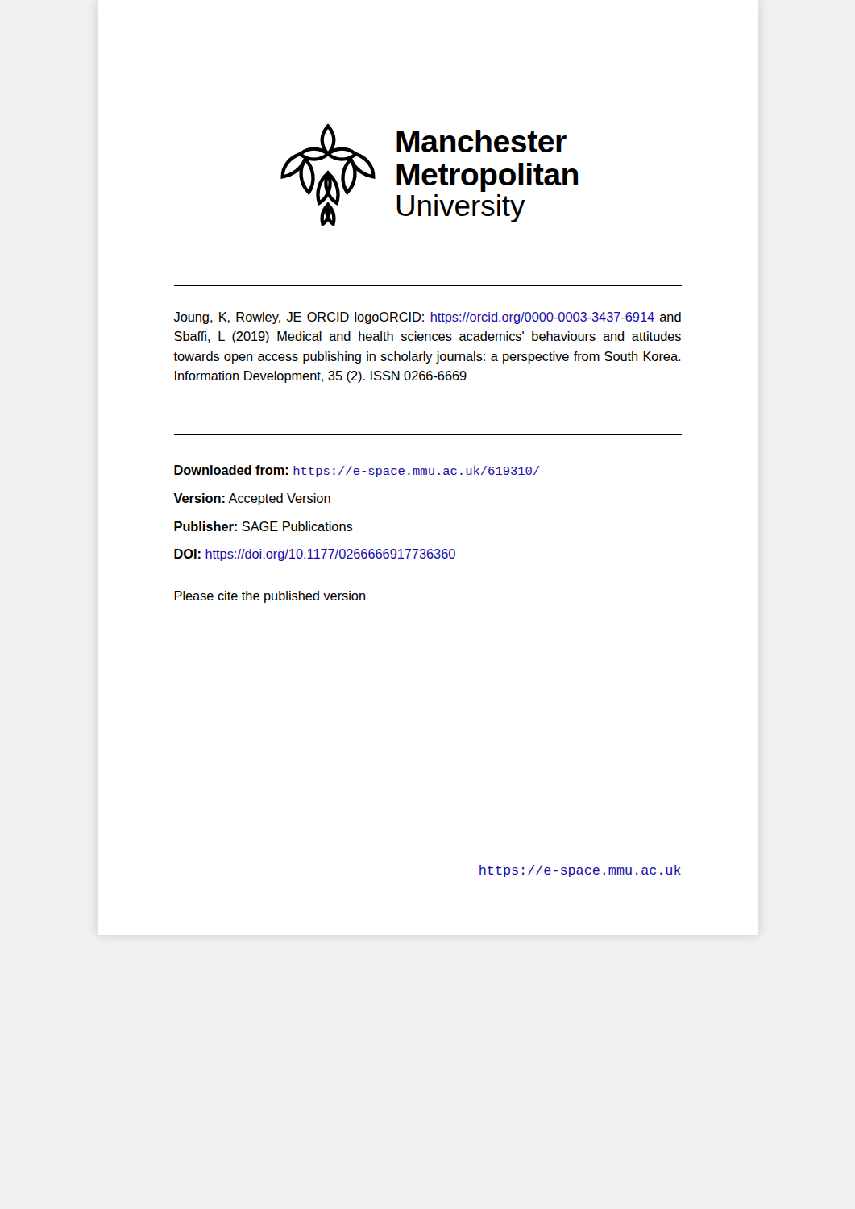Manchester
Metropolitan
University
Joung, K, Rowley, JE ORCID logoORCID: https://orcid.org/0000-0003-3437-6914 and Sbaffi, L (2019) Medical and health sciences academics' behaviours and attitudes towards open access publishing in scholarly journals: a perspective from South Korea. Information Development, 35 (2). ISSN 0266-6669
Downloaded from: https://e-space.mmu.ac.uk/619310/
Version: Accepted Version
Publisher: SAGE Publications
DOI: https://doi.org/10.1177/0266666917736360
Please cite the published version
https://e-space.mmu.ac.uk